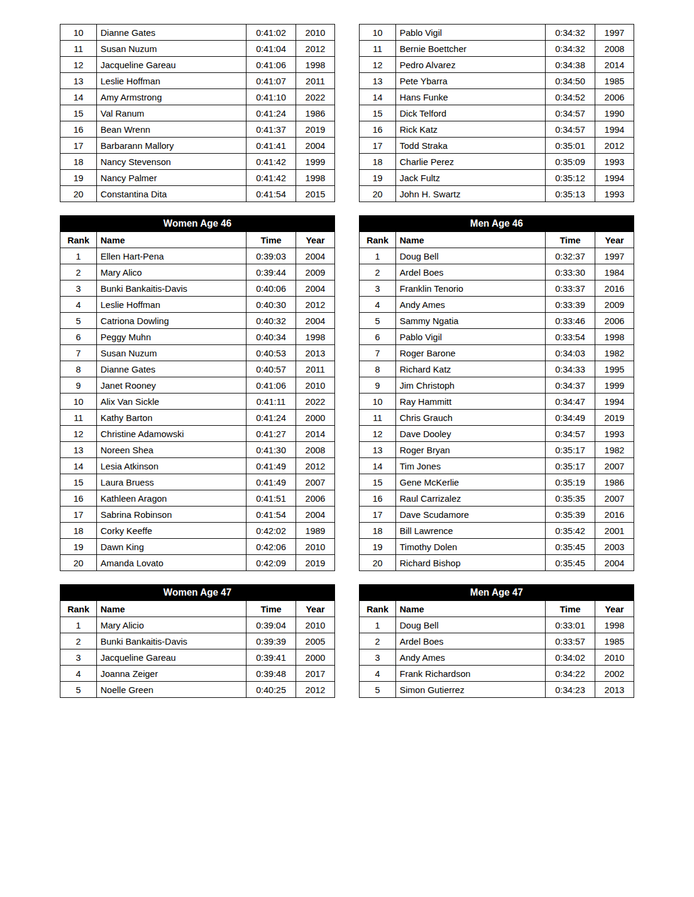| 10 | Dianne Gates | 0:41:02 | 2010 |
| 11 | Susan Nuzum | 0:41:04 | 2012 |
| 12 | Jacqueline Gareau | 0:41:06 | 1998 |
| 13 | Leslie Hoffman | 0:41:07 | 2011 |
| 14 | Amy Armstrong | 0:41:10 | 2022 |
| 15 | Val Ranum | 0:41:24 | 1986 |
| 16 | Bean Wrenn | 0:41:37 | 2019 |
| 17 | Barbarann Mallory | 0:41:41 | 2004 |
| 18 | Nancy Stevenson | 0:41:42 | 1999 |
| 19 | Nancy Palmer | 0:41:42 | 1998 |
| 20 | Constantina Dita | 0:41:54 | 2015 |
| Women Age 46 |
| Rank | Name | Time | Year |
| 1 | Ellen Hart-Pena | 0:39:03 | 2004 |
| 2 | Mary Alico | 0:39:44 | 2009 |
| 3 | Bunki Bankaitis-Davis | 0:40:06 | 2004 |
| 4 | Leslie Hoffman | 0:40:30 | 2012 |
| 5 | Catriona Dowling | 0:40:32 | 2004 |
| 6 | Peggy Muhn | 0:40:34 | 1998 |
| 7 | Susan Nuzum | 0:40:53 | 2013 |
| 8 | Dianne Gates | 0:40:57 | 2011 |
| 9 | Janet Rooney | 0:41:06 | 2010 |
| 10 | Alix Van Sickle | 0:41:11 | 2022 |
| 11 | Kathy Barton | 0:41:24 | 2000 |
| 12 | Christine Adamowski | 0:41:27 | 2014 |
| 13 | Noreen Shea | 0:41:30 | 2008 |
| 14 | Lesia Atkinson | 0:41:49 | 2012 |
| 15 | Laura Bruess | 0:41:49 | 2007 |
| 16 | Kathleen Aragon | 0:41:51 | 2006 |
| 17 | Sabrina Robinson | 0:41:54 | 2004 |
| 18 | Corky Keeffe | 0:42:02 | 1989 |
| 19 | Dawn King | 0:42:06 | 2010 |
| 20 | Amanda Lovato | 0:42:09 | 2019 |
| Women Age 47 |
| Rank | Name | Time | Year |
| 1 | Mary Alicio | 0:39:04 | 2010 |
| 2 | Bunki Bankaitis-Davis | 0:39:39 | 2005 |
| 3 | Jacqueline Gareau | 0:39:41 | 2000 |
| 4 | Joanna Zeiger | 0:39:48 | 2017 |
| 5 | Noelle Green | 0:40:25 | 2012 |
| 10 | Pablo Vigil | 0:34:32 | 1997 |
| 11 | Bernie Boettcher | 0:34:32 | 2008 |
| 12 | Pedro Alvarez | 0:34:38 | 2014 |
| 13 | Pete Ybarra | 0:34:50 | 1985 |
| 14 | Hans Funke | 0:34:52 | 2006 |
| 15 | Dick Telford | 0:34:57 | 1990 |
| 16 | Rick Katz | 0:34:57 | 1994 |
| 17 | Todd Straka | 0:35:01 | 2012 |
| 18 | Charlie Perez | 0:35:09 | 1993 |
| 19 | Jack Fultz | 0:35:12 | 1994 |
| 20 | John H. Swartz | 0:35:13 | 1993 |
| Men Age 46 |
| Rank | Name | Time | Year |
| 1 | Doug Bell | 0:32:37 | 1997 |
| 2 | Ardel Boes | 0:33:30 | 1984 |
| 3 | Franklin Tenorio | 0:33:37 | 2016 |
| 4 | Andy Ames | 0:33:39 | 2009 |
| 5 | Sammy Ngatia | 0:33:46 | 2006 |
| 6 | Pablo Vigil | 0:33:54 | 1998 |
| 7 | Roger Barone | 0:34:03 | 1982 |
| 8 | Richard Katz | 0:34:33 | 1995 |
| 9 | Jim Christoph | 0:34:37 | 1999 |
| 10 | Ray Hammitt | 0:34:47 | 1994 |
| 11 | Chris Grauch | 0:34:49 | 2019 |
| 12 | Dave Dooley | 0:34:57 | 1993 |
| 13 | Roger Bryan | 0:35:17 | 1982 |
| 14 | Tim Jones | 0:35:17 | 2007 |
| 15 | Gene McKerlie | 0:35:19 | 1986 |
| 16 | Raul Carrizalez | 0:35:35 | 2007 |
| 17 | Dave Scudamore | 0:35:39 | 2016 |
| 18 | Bill Lawrence | 0:35:42 | 2001 |
| 19 | Timothy Dolen | 0:35:45 | 2003 |
| 20 | Richard Bishop | 0:35:45 | 2004 |
| Men Age 47 |
| Rank | Name | Time | Year |
| 1 | Doug Bell | 0:33:01 | 1998 |
| 2 | Ardel Boes | 0:33:57 | 1985 |
| 3 | Andy Ames | 0:34:02 | 2010 |
| 4 | Frank Richardson | 0:34:22 | 2002 |
| 5 | Simon Gutierrez | 0:34:23 | 2013 |